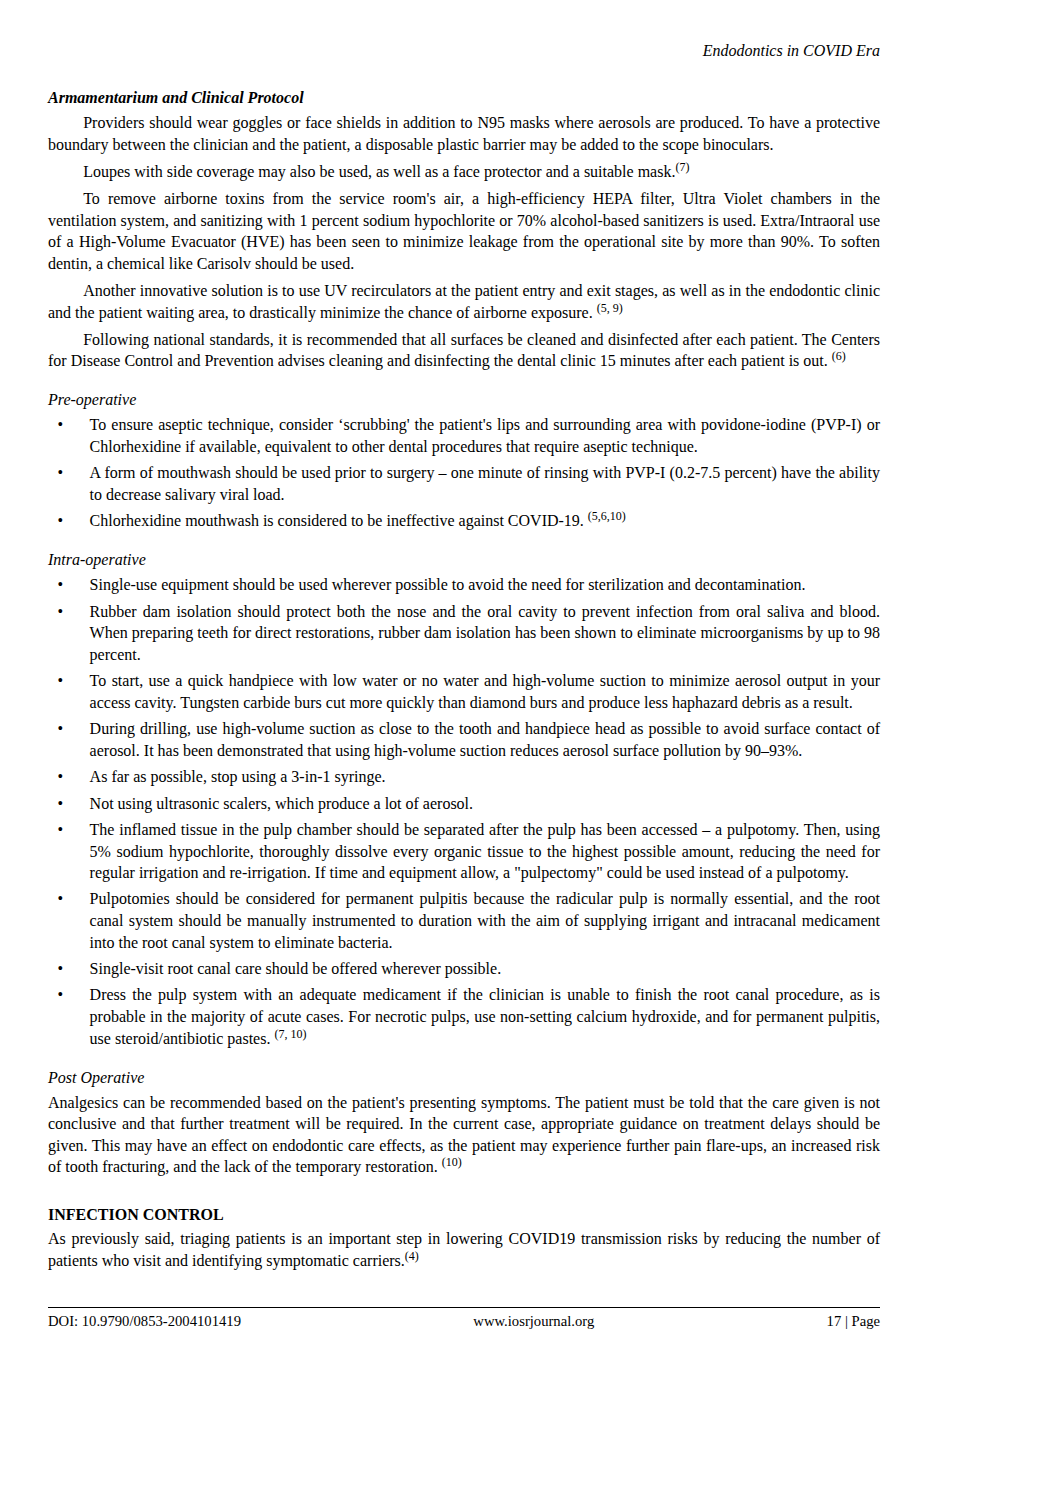Endodontics in COVID Era
Armamentarium and Clinical Protocol
Providers should wear goggles or face shields in addition to N95 masks where aerosols are produced. To have a protective boundary between the clinician and the patient, a disposable plastic barrier may be added to the scope binoculars.
Loupes with side coverage may also be used, as well as a face protector and a suitable mask.(7)
To remove airborne toxins from the service room's air, a high-efficiency HEPA filter, Ultra Violet chambers in the ventilation system, and sanitizing with 1 percent sodium hypochlorite or 70% alcohol-based sanitizers is used. Extra/Intraoral use of a High-Volume Evacuator (HVE) has been seen to minimize leakage from the operational site by more than 90%. To soften dentin, a chemical like Carisolv should be used.
Another innovative solution is to use UV recirculators at the patient entry and exit stages, as well as in the endodontic clinic and the patient waiting area, to drastically minimize the chance of airborne exposure. (5, 9)
Following national standards, it is recommended that all surfaces be cleaned and disinfected after each patient. The Centers for Disease Control and Prevention advises cleaning and disinfecting the dental clinic 15 minutes after each patient is out. (6)
Pre-operative
To ensure aseptic technique, consider ‘scrubbing' the patient's lips and surrounding area with povidone-iodine (PVP-I) or Chlorhexidine if available, equivalent to other dental procedures that require aseptic technique.
A form of mouthwash should be used prior to surgery – one minute of rinsing with PVP-I (0.2-7.5 percent) have the ability to decrease salivary viral load.
Chlorhexidine mouthwash is considered to be ineffective against COVID-19. (5,6,10)
Intra-operative
Single-use equipment should be used wherever possible to avoid the need for sterilization and decontamination.
Rubber dam isolation should protect both the nose and the oral cavity to prevent infection from oral saliva and blood. When preparing teeth for direct restorations, rubber dam isolation has been shown to eliminate microorganisms by up to 98 percent.
To start, use a quick handpiece with low water or no water and high-volume suction to minimize aerosol output in your access cavity. Tungsten carbide burs cut more quickly than diamond burs and produce less haphazard debris as a result.
During drilling, use high-volume suction as close to the tooth and handpiece head as possible to avoid surface contact of aerosol. It has been demonstrated that using high-volume suction reduces aerosol surface pollution by 90–93%.
As far as possible, stop using a 3-in-1 syringe.
Not using ultrasonic scalers, which produce a lot of aerosol.
The inflamed tissue in the pulp chamber should be separated after the pulp has been accessed – a pulpotomy. Then, using 5% sodium hypochlorite, thoroughly dissolve every organic tissue to the highest possible amount, reducing the need for regular irrigation and re-irrigation. If time and equipment allow, a "pulpectomy" could be used instead of a pulpotomy.
Pulpotomies should be considered for permanent pulpitis because the radicular pulp is normally essential, and the root canal system should be manually instrumented to duration with the aim of supplying irrigant and intracanal medicament into the root canal system to eliminate bacteria.
Single-visit root canal care should be offered wherever possible.
Dress the pulp system with an adequate medicament if the clinician is unable to finish the root canal procedure, as is probable in the majority of acute cases. For necrotic pulps, use non-setting calcium hydroxide, and for permanent pulpitis, use steroid/antibiotic pastes. (7, 10)
Post Operative
Analgesics can be recommended based on the patient's presenting symptoms. The patient must be told that the care given is not conclusive and that further treatment will be required. In the current case, appropriate guidance on treatment delays should be given. This may have an effect on endodontic care effects, as the patient may experience further pain flare-ups, an increased risk of tooth fracturing, and the lack of the temporary restoration. (10)
INFECTION CONTROL
As previously said, triaging patients is an important step in lowering COVID19 transmission risks by reducing the number of patients who visit and identifying symptomatic carriers.(4)
DOI: 10.9790/0853-2004101419 www.iosrjournal.org 17 | Page